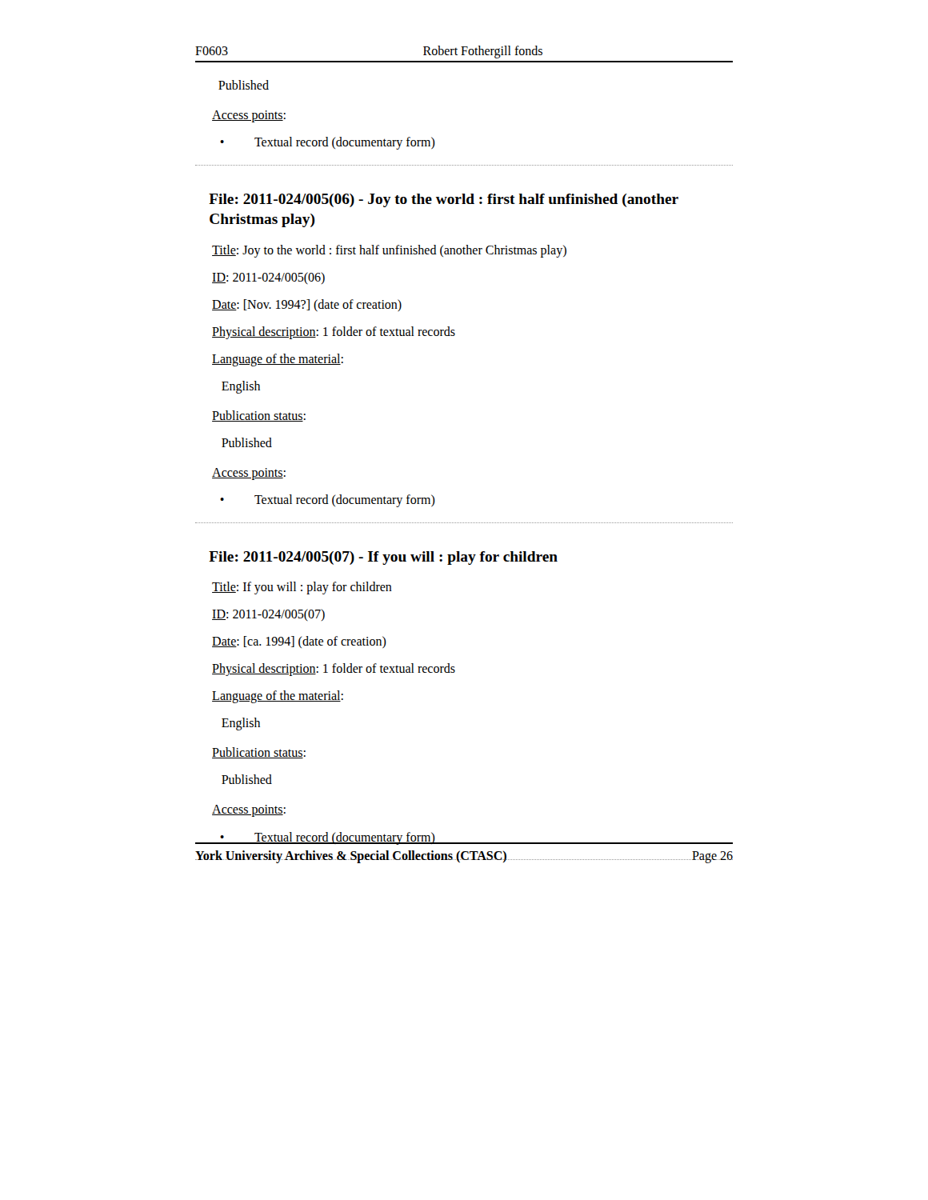F0603
Robert Fothergill fonds
Published
Access points:
Textual record (documentary form)
File: 2011-024/005(06) - Joy to the world : first half unfinished (another Christmas play)
Title: Joy to the world : first half unfinished (another Christmas play)
ID: 2011-024/005(06)
Date: [Nov. 1994?] (date of creation)
Physical description: 1 folder of textual records
Language of the material:
English
Publication status:
Published
Access points:
Textual record (documentary form)
File: 2011-024/005(07) - If you will : play for children
Title: If you will : play for children
ID: 2011-024/005(07)
Date: [ca. 1994] (date of creation)
Physical description: 1 folder of textual records
Language of the material:
English
Publication status:
Published
Access points:
Textual record (documentary form)
York University Archives & Special Collections (CTASC)
Page 26